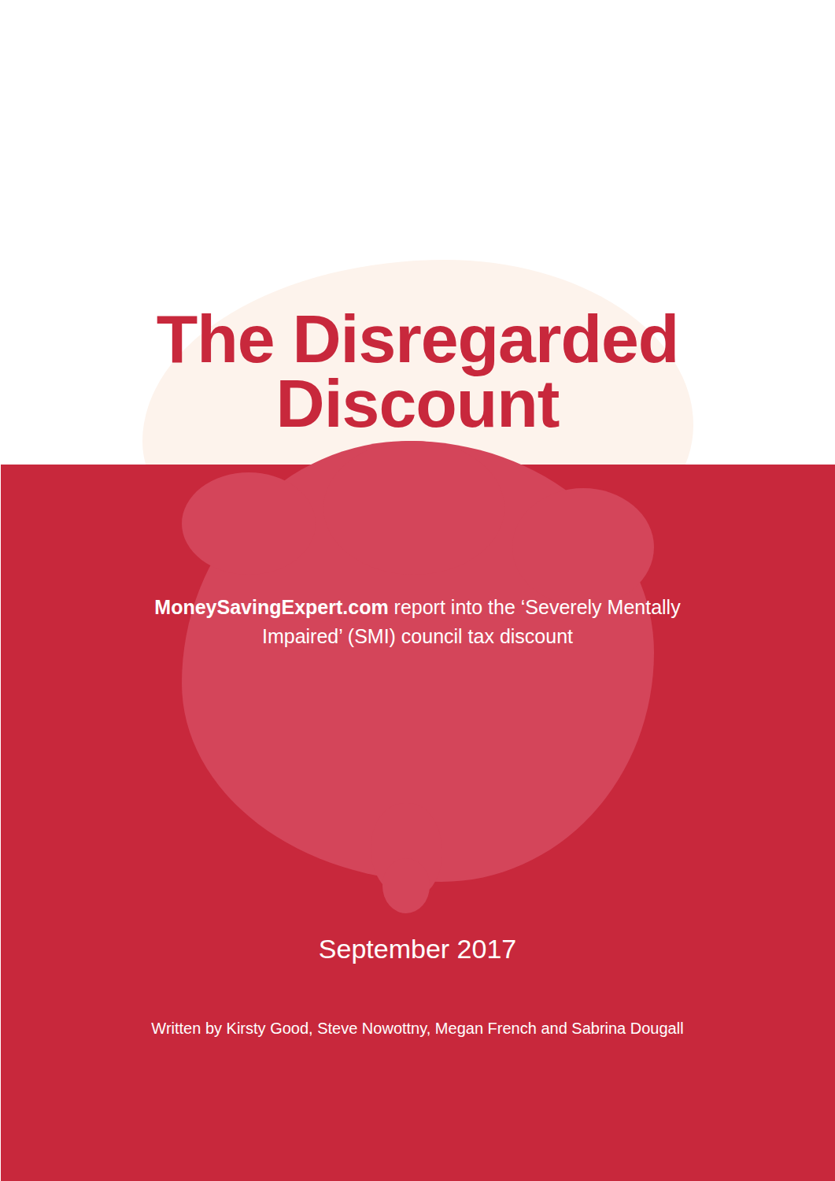The Disregarded Discount
MoneySavingExpert.com report into the ‘Severely Mentally Impaired’ (SMI) council tax discount
September 2017
Written by Kirsty Good, Steve Nowottny, Megan French and Sabrina Dougall